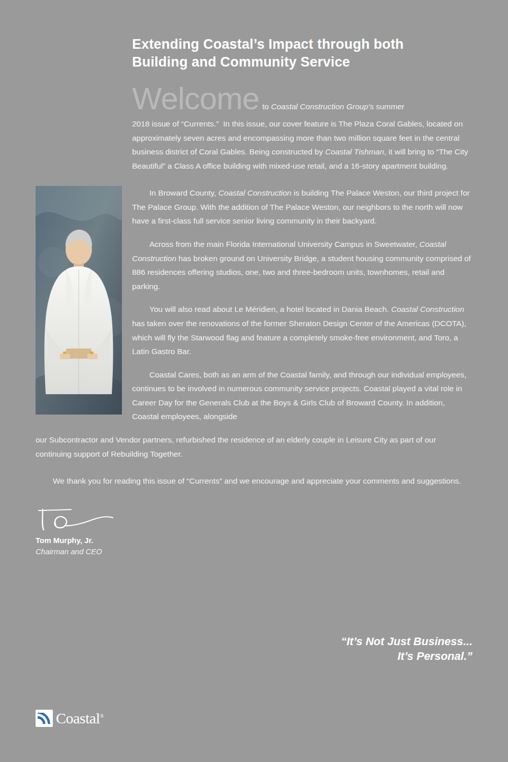Extending Coastal’s Impact through both
Building and Community Service
Welcome to Coastal Construction Group’s summer
2018 issue of “Currents.” In this issue, our cover feature is The Plaza Coral Gables, located on approximately seven acres and encompassing more than two million square feet in the central business district of Coral Gables. Being constructed by Coastal Tishman, it will bring to “The City Beautiful” a Class A office building with mixed-use retail, and a 16-story apartment building.
In Broward County, Coastal Construction is building The Palace Weston, our third project for The Palace Group. With the addition of The Palace Weston, our neighbors to the north will now have a first-class full service senior living community in their backyard.
Across from the main Florida International University Campus in Sweetwater, Coastal Construction has broken ground on University Bridge, a student housing community comprised of 886 residences offering studios, one, two and three-bedroom units, townhomes, retail and parking.
You will also read about Le Méridien, a hotel located in Dania Beach. Coastal Construction has taken over the renovations of the former Sheraton Design Center of the Americas (DCOTA), which will fly the Starwood flag and feature a completely smoke-free environment, and Toro, a Latin Gastro Bar.
Coastal Cares, both as an arm of the Coastal family, and through our individual employees, continues to be involved in numerous community service projects. Coastal played a vital role in Career Day for the Generals Club at the Boys & Girls Club of Broward County. In addition, Coastal employees, alongside
our Subcontractor and Vendor partners, refurbished the residence of an elderly couple in Leisure City as part of our continuing support of Rebuilding Together.
We thank you for reading this issue of “Currents” and we encourage and appreciate your comments and suggestions.
Tom Murphy, Jr.
Chairman and CEO
“It’s Not Just Business...
It’s Personal.”
Coastal®